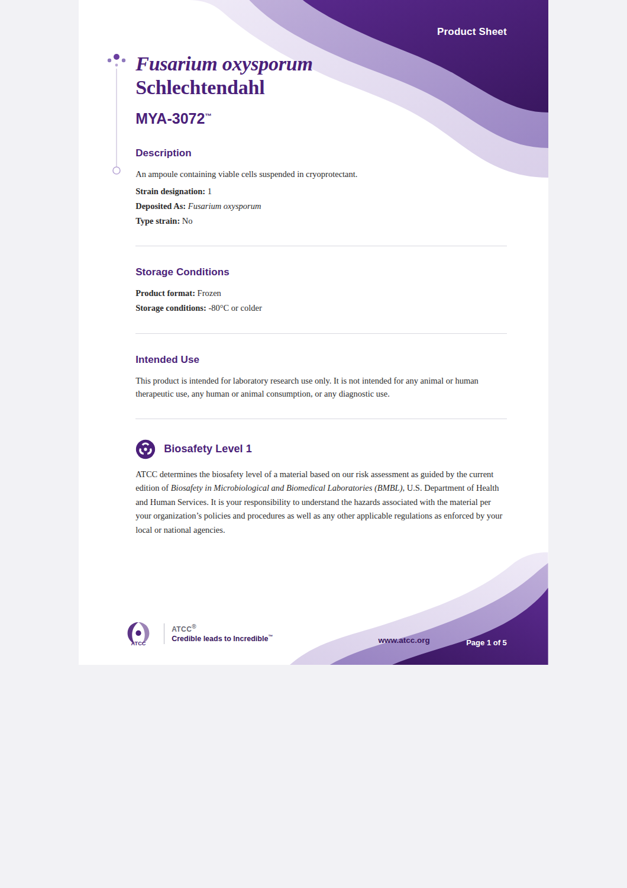Product Sheet
Fusarium oxysporumSchlechtendahl
MYA-3072™
Description
An ampoule containing viable cells suspended in cryoprotectant.
Strain designation: 1
Deposited As: Fusarium oxysporum
Type strain: No
Storage Conditions
Product format: Frozen
Storage conditions: -80°C or colder
Intended Use
This product is intended for laboratory research use only. It is not intended for any animal or human therapeutic use, any human or animal consumption, or any diagnostic use.
Biosafety Level 1
ATCC determines the biosafety level of a material based on our risk assessment as guided by the current edition of Biosafety in Microbiological and Biomedical Laboratories (BMBL), U.S. Department of Health and Human Services. It is your responsibility to understand the hazards associated with the material per your organization’s policies and procedures as well as any other applicable regulations as enforced by your local or national agencies.
ATCC
ATCC®
Credible leads to Incredible™
www.atcc.org
Page 1 of 5